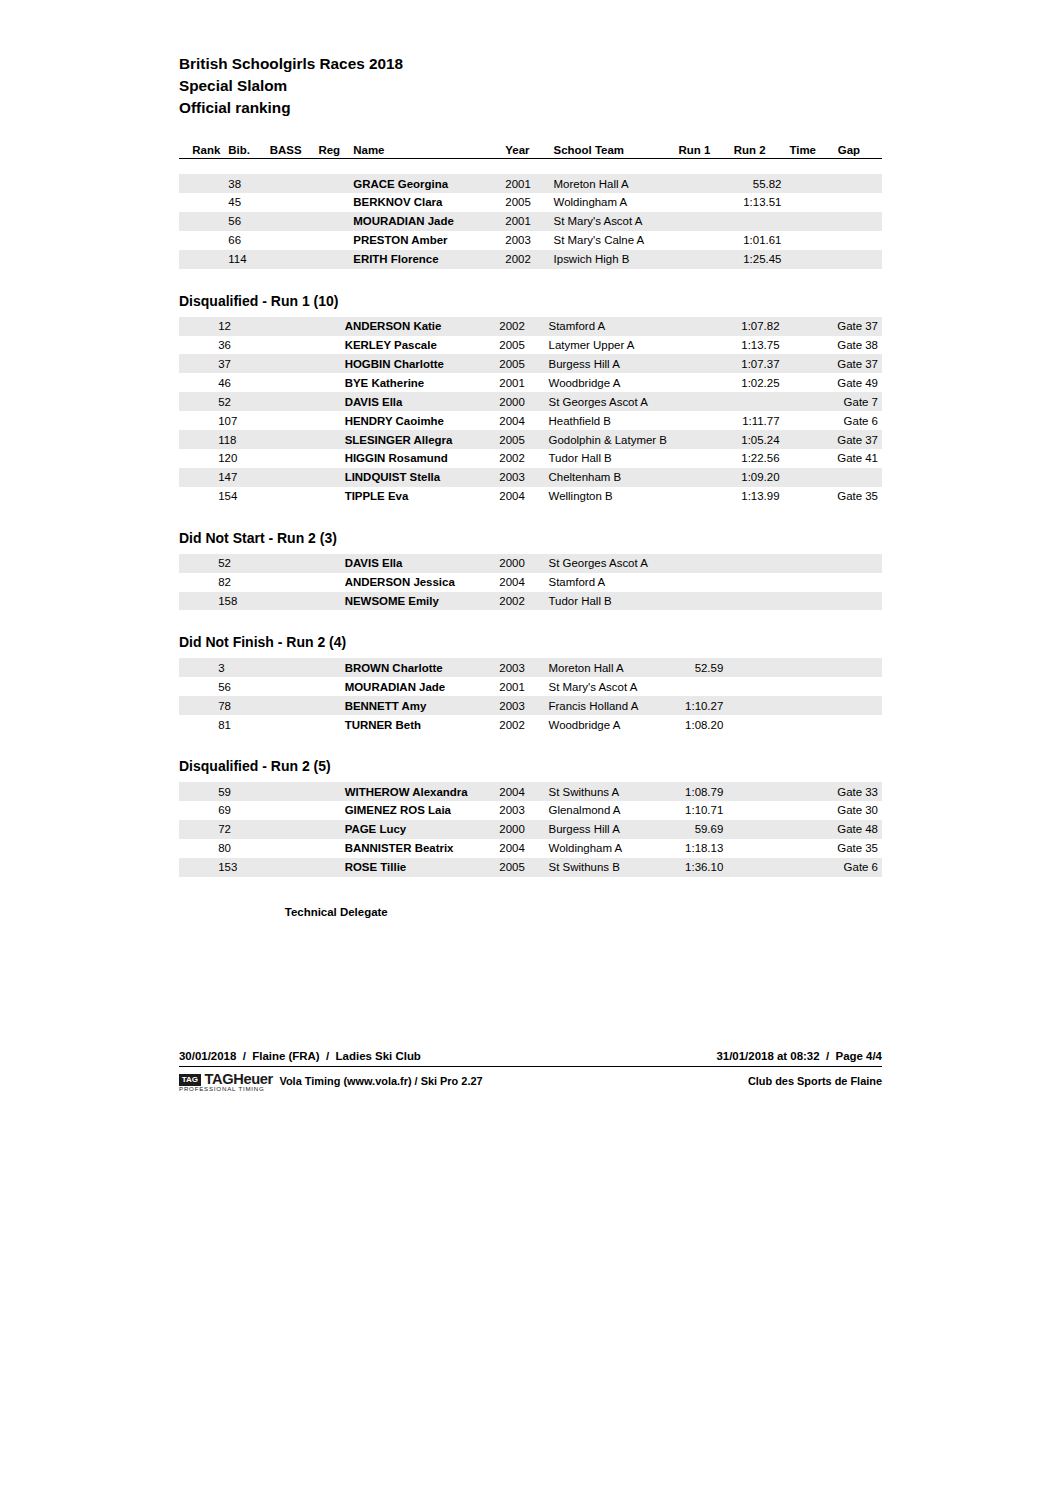British Schoolgirls Races 2018
Special Slalom
Official ranking
| Rank | Bib. | BASS | Reg | Name | Year | School Team | Run 1 | Run 2 | Time | Gap |
| --- | --- | --- | --- | --- | --- | --- | --- | --- | --- | --- |
| | 38 | | | GRACE Georgina | 2001 | Moreton Hall A | | 55.82 | | |
| | 45 | | | BERKNOV Clara | 2005 | Woldingham A | | 1:13.51 | | |
| | 56 | | | MOURADIAN Jade | 2001 | St Mary's Ascot A | | | | |
| | 66 | | | PRESTON Amber | 2003 | St Mary's Calne A | | 1:01.61 | | |
| | 114 | | | ERITH Florence | 2002 | Ipswich High B | | 1:25.45 | | |
Disqualified - Run 1 (10)
| | 12 | | | ANDERSON Katie | 2002 | Stamford A | | 1:07.82 | | Gate 37 |
| | 36 | | | KERLEY Pascale | 2005 | Latymer Upper A | | 1:13.75 | | Gate 38 |
| | 37 | | | HOGBIN Charlotte | 2005 | Burgess Hill A | | 1:07.37 | | Gate 37 |
| | 46 | | | BYE Katherine | 2001 | Woodbridge A | | 1:02.25 | | Gate 49 |
| | 52 | | | DAVIS Ella | 2000 | St Georges Ascot A | | | | Gate 7 |
| | 107 | | | HENDRY Caoimhe | 2004 | Heathfield B | | 1:11.77 | | Gate 6 |
| | 118 | | | SLESINGER Allegra | 2005 | Godolphin & Latymer B | | 1:05.24 | | Gate 37 |
| | 120 | | | HIGGIN Rosamund | 2002 | Tudor Hall B | | 1:22.56 | | Gate 41 |
| | 147 | | | LINDQUIST Stella | 2003 | Cheltenham B | | 1:09.20 | | |
| | 154 | | | TIPPLE Eva | 2004 | Wellington B | | 1:13.99 | | Gate 35 |
Did Not Start - Run 2 (3)
| | 52 | | | DAVIS Ella | 2000 | St Georges Ascot A | | | | |
| | 82 | | | ANDERSON Jessica | 2004 | Stamford A | | | | |
| | 158 | | | NEWSOME Emily | 2002 | Tudor Hall B | | | | |
Did Not Finish - Run 2 (4)
| | 3 | | | BROWN Charlotte | 2003 | Moreton Hall A | 52.59 | | | |
| | 56 | | | MOURADIAN Jade | 2001 | St Mary's Ascot A | | | | |
| | 78 | | | BENNETT Amy | 2003 | Francis Holland A | 1:10.27 | | | |
| | 81 | | | TURNER Beth | 2002 | Woodbridge A | 1:08.20 | | | |
Disqualified - Run 2 (5)
| | 59 | | | WITHEROW Alexandra | 2004 | St Swithuns A | 1:08.79 | | | Gate 33 |
| | 69 | | | GIMENEZ ROS Laia | 2003 | Glenalmond A | 1:10.71 | | | Gate 30 |
| | 72 | | | PAGE Lucy | 2000 | Burgess Hill A | 59.69 | | | Gate 48 |
| | 80 | | | BANNISTER Beatrix | 2004 | Woldingham A | 1:18.13 | | | Gate 35 |
| | 153 | | | ROSE Tillie | 2005 | St Swithuns B | 1:36.10 | | | Gate 6 |
Technical Delegate
30/01/2018 / Flaine (FRA) / Ladies Ski Club 31/01/2018 at 08:32 / Page 4/4
TAGTAGHeuerPROFESSIONAL TIMING Vola Timing (www.vola.fr) / Ski Pro 2.27
Club des Sports de Flaine